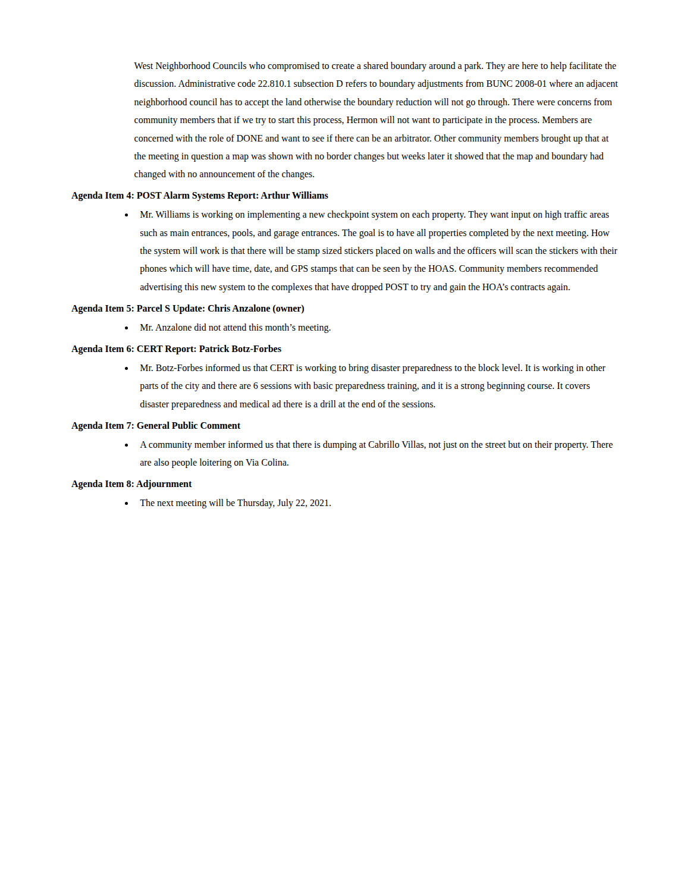West Neighborhood Councils who compromised to create a shared boundary around a park. They are here to help facilitate the discussion. Administrative code 22.810.1 subsection D refers to boundary adjustments from BUNC 2008-01 where an adjacent neighborhood council has to accept the land otherwise the boundary reduction will not go through. There were concerns from community members that if we try to start this process, Hermon will not want to participate in the process. Members are concerned with the role of DONE and want to see if there can be an arbitrator. Other community members brought up that at the meeting in question a map was shown with no border changes but weeks later it showed that the map and boundary had changed with no announcement of the changes.
Agenda Item 4: POST Alarm Systems Report: Arthur Williams
Mr. Williams is working on implementing a new checkpoint system on each property. They want input on high traffic areas such as main entrances, pools, and garage entrances. The goal is to have all properties completed by the next meeting. How the system will work is that there will be stamp sized stickers placed on walls and the officers will scan the stickers with their phones which will have time, date, and GPS stamps that can be seen by the HOAS. Community members recommended advertising this new system to the complexes that have dropped POST to try and gain the HOA’s contracts again.
Agenda Item 5: Parcel S Update: Chris Anzalone (owner)
Mr. Anzalone did not attend this month’s meeting.
Agenda Item 6: CERT Report: Patrick Botz-Forbes
Mr. Botz-Forbes informed us that CERT is working to bring disaster preparedness to the block level. It is working in other parts of the city and there are 6 sessions with basic preparedness training, and it is a strong beginning course. It covers disaster preparedness and medical ad there is a drill at the end of the sessions.
Agenda Item 7: General Public Comment
A community member informed us that there is dumping at Cabrillo Villas, not just on the street but on their property. There are also people loitering on Via Colina.
Agenda Item 8: Adjournment
The next meeting will be Thursday, July 22, 2021.